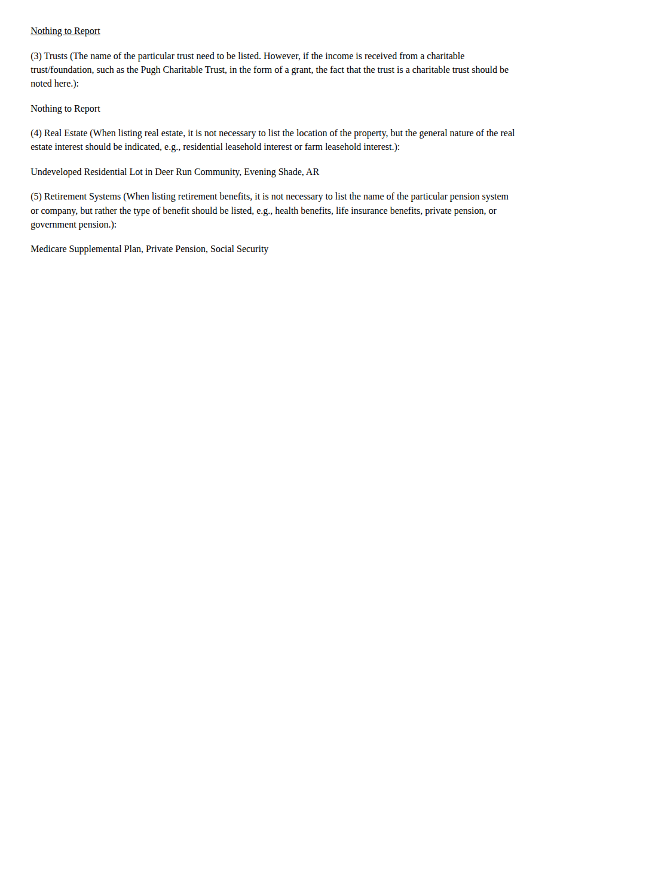Nothing to Report
(3) Trusts (The name of the particular trust need to be listed. However, if the income is received from a charitable trust/foundation, such as the Pugh Charitable Trust, in the form of a grant, the fact that the trust is a charitable trust should be noted here.):
Nothing to Report
(4) Real Estate (When listing real estate, it is not necessary to list the location of the property, but the general nature of the real estate interest should be indicated, e.g., residential leasehold interest or farm leasehold interest.):
Undeveloped Residential Lot in Deer Run Community, Evening Shade, AR
(5) Retirement Systems (When listing retirement benefits, it is not necessary to list the name of the particular pension system or company, but rather the type of benefit should be listed, e.g., health benefits, life insurance benefits, private pension, or government pension.):
Medicare Supplemental Plan, Private Pension, Social Security